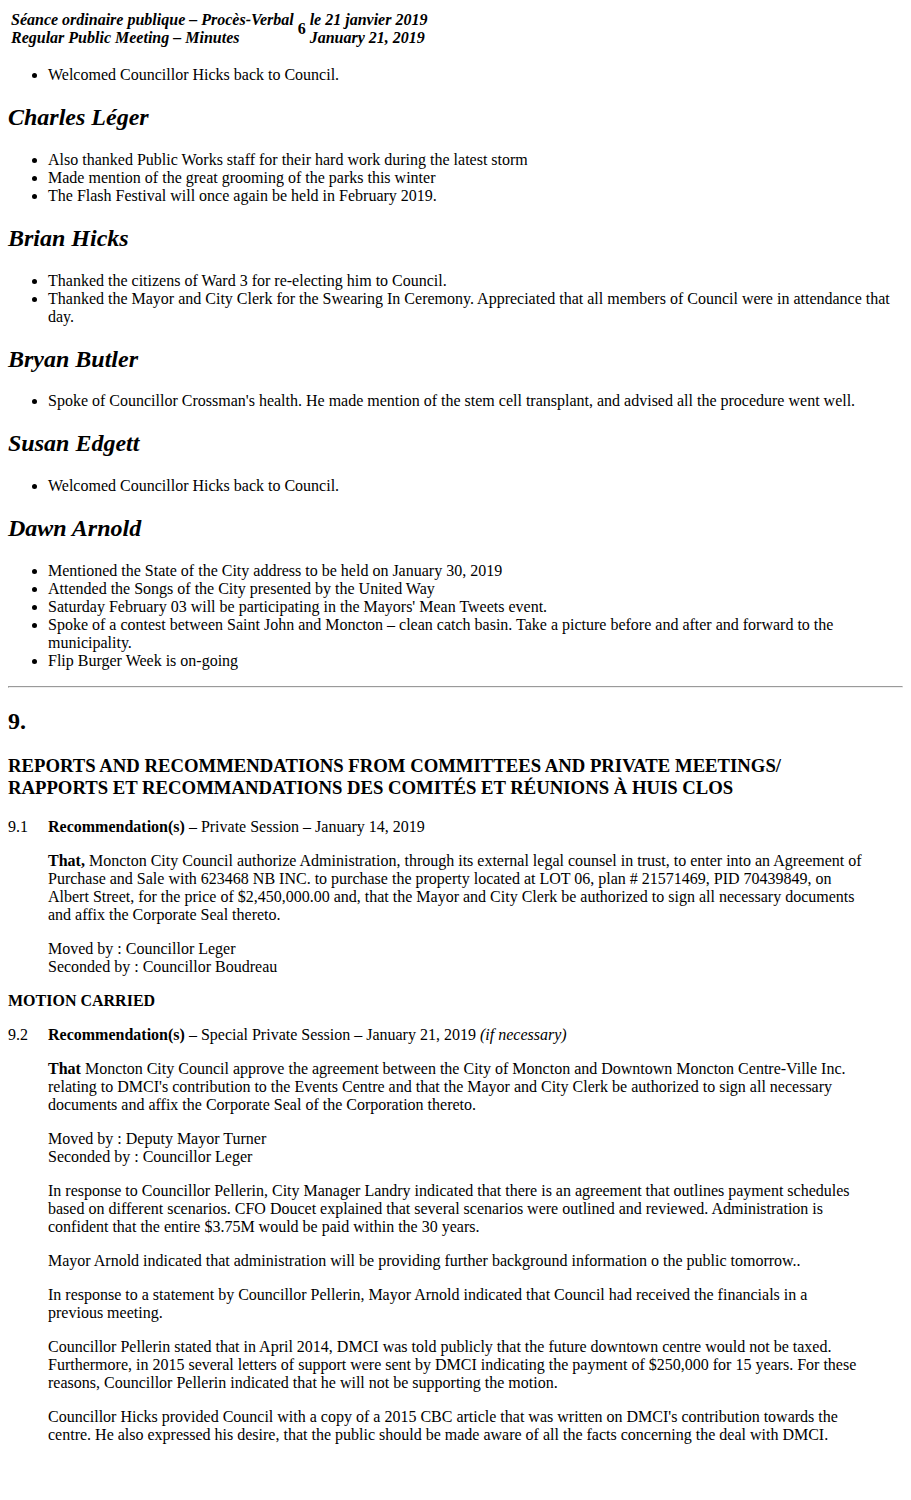| Séance ordinaire publique – Procès-Verbal Regular Public Meeting – Minutes | 6 | le 21 janvier 2019 January 21, 2019 |
Welcomed Councillor Hicks back to Council.
Charles Léger
Also thanked Public Works staff for their hard work during the latest storm
Made mention of the great grooming of the parks this winter
The Flash Festival will once again be held in February 2019.
Brian Hicks
Thanked the citizens of Ward 3 for re-electing him to Council.
Thanked the Mayor and City Clerk for the Swearing In Ceremony. Appreciated that all members of Council were in attendance that day.
Bryan Butler
Spoke of Councillor Crossman's health. He made mention of the stem cell transplant, and advised all the procedure went well.
Susan Edgett
Welcomed Councillor Hicks back to Council.
Dawn Arnold
Mentioned the State of the City address to be held on January 30, 2019
Attended the Songs of the City presented by the United Way
Saturday February 03 will be participating in the Mayors' Mean Tweets event.
Spoke of a contest between Saint John and Moncton – clean catch basin. Take a picture before and after and forward to the municipality.
Flip Burger Week is on-going
9.
REPORTS AND RECOMMENDATIONS FROM COMMITTEES AND PRIVATE MEETINGS/
RAPPORTS ET RECOMMANDATIONS DES COMITÉS ET RÉUNIONS À HUIS CLOS
9.1 Recommendation(s) – Private Session – January 14, 2019
That, Moncton City Council authorize Administration, through its external legal counsel in trust, to enter into an Agreement of Purchase and Sale with 623468 NB INC. to purchase the property located at LOT 06, plan # 21571469, PID 70439849, on Albert Street, for the price of $2,450,000.00 and, that the Mayor and City Clerk be authorized to sign all necessary documents and affix the Corporate Seal thereto.
Moved by : Councillor Leger
Seconded by : Councillor Boudreau
MOTION CARRIED
9.2 Recommendation(s) – Special Private Session – January 21, 2019 (if necessary)
That Moncton City Council approve the agreement between the City of Moncton and Downtown Moncton Centre-Ville Inc. relating to DMCI's contribution to the Events Centre and that the Mayor and City Clerk be authorized to sign all necessary documents and affix the Corporate Seal of the Corporation thereto.
Moved by : Deputy Mayor Turner
Seconded by : Councillor Leger
In response to Councillor Pellerin, City Manager Landry indicated that there is an agreement that outlines payment schedules based on different scenarios. CFO Doucet explained that several scenarios were outlined and reviewed. Administration is confident that the entire $3.75M would be paid within the 30 years.
Mayor Arnold indicated that administration will be providing further background information o the public tomorrow..
In response to a statement by Councillor Pellerin, Mayor Arnold indicated that Council had received the financials in a previous meeting.
Councillor Pellerin stated that in April 2014, DMCI was told publicly that the future downtown centre would not be taxed. Furthermore, in 2015 several letters of support were sent by DMCI indicating the payment of $250,000 for 15 years. For these reasons, Councillor Pellerin indicated that he will not be supporting the motion.
Councillor Hicks provided Council with a copy of a 2015 CBC article that was written on DMCI's contribution towards the centre. He also expressed his desire, that the public should be made aware of all the facts concerning the deal with DMCI.